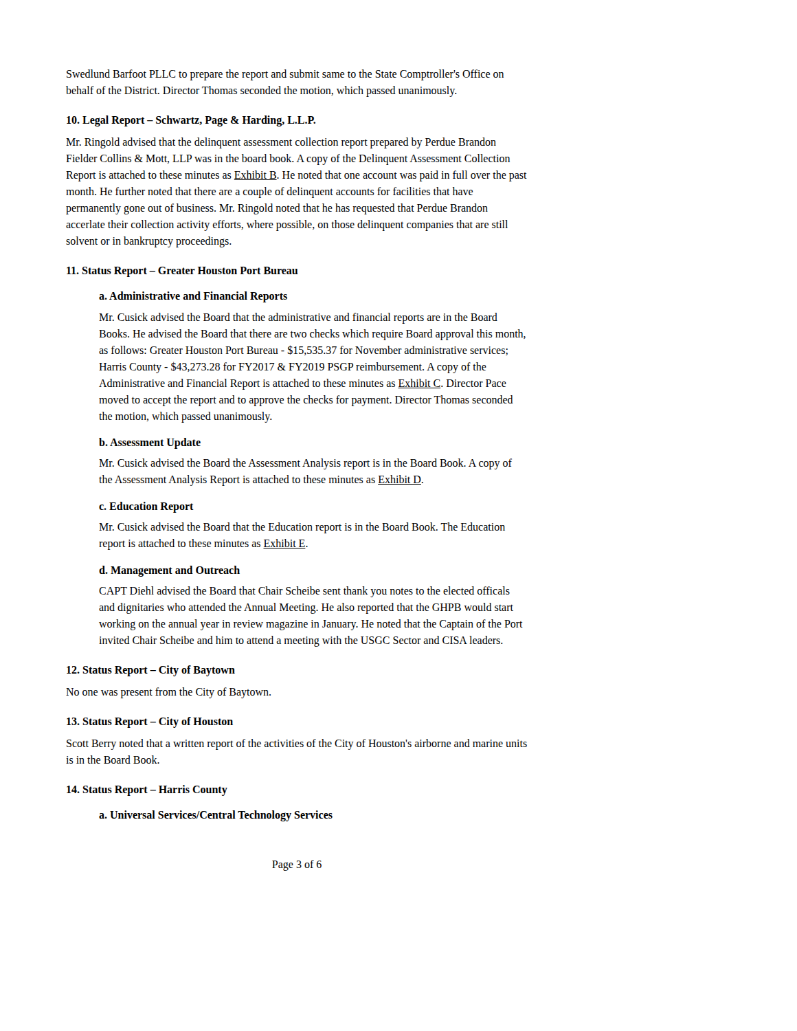Swedlund Barfoot PLLC to prepare the report and submit same to the State Comptroller's Office on behalf of the District. Director Thomas seconded the motion, which passed unanimously.
10. Legal Report – Schwartz, Page & Harding, L.L.P.
Mr. Ringold advised that the delinquent assessment collection report prepared by Perdue Brandon Fielder Collins & Mott, LLP was in the board book. A copy of the Delinquent Assessment Collection Report is attached to these minutes as Exhibit B. He noted that one account was paid in full over the past month. He further noted that there are a couple of delinquent accounts for facilities that have permanently gone out of business. Mr. Ringold noted that he has requested that Perdue Brandon accerlate their collection activity efforts, where possible, on those delinquent companies that are still solvent or in bankruptcy proceedings.
11. Status Report – Greater Houston Port Bureau
a. Administrative and Financial Reports
Mr. Cusick advised the Board that the administrative and financial reports are in the Board Books. He advised the Board that there are two checks which require Board approval this month, as follows: Greater Houston Port Bureau - $15,535.37 for November administrative services; Harris County - $43,273.28 for FY2017 & FY2019 PSGP reimbursement. A copy of the Administrative and Financial Report is attached to these minutes as Exhibit C. Director Pace moved to accept the report and to approve the checks for payment. Director Thomas seconded the motion, which passed unanimously.
b. Assessment Update
Mr. Cusick advised the Board the Assessment Analysis report is in the Board Book. A copy of the Assessment Analysis Report is attached to these minutes as Exhibit D.
c. Education Report
Mr. Cusick advised the Board that the Education report is in the Board Book. The Education report is attached to these minutes as Exhibit E.
d. Management and Outreach
CAPT Diehl advised the Board that Chair Scheibe sent thank you notes to the elected officals and dignitaries who attended the Annual Meeting. He also reported that the GHPB would start working on the annual year in review magazine in January. He noted that the Captain of the Port invited Chair Scheibe and him to attend a meeting with the USGC Sector and CISA leaders.
12. Status Report – City of Baytown
No one was present from the City of Baytown.
13. Status Report – City of Houston
Scott Berry noted that a written report of the activities of the City of Houston's airborne and marine units is in the Board Book.
14. Status Report – Harris County
a. Universal Services/Central Technology Services
Page 3 of 6